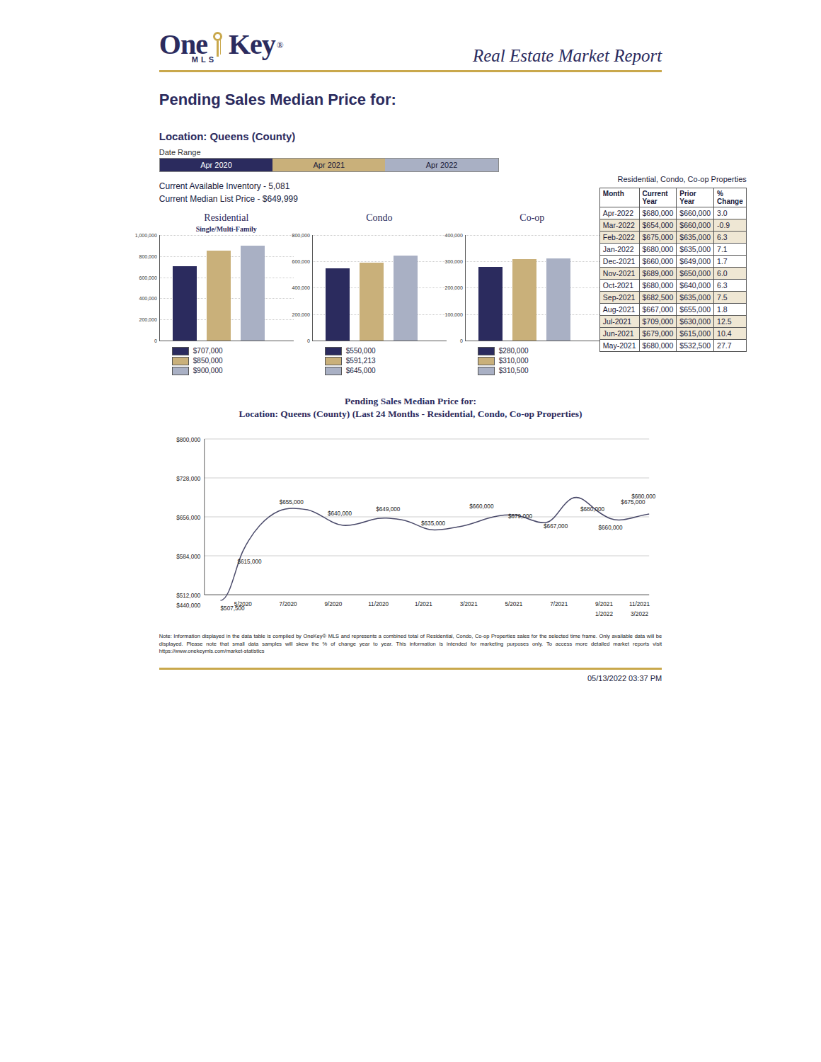One Key®
MLS
Real Estate Market Report
Pending Sales Median Price for:
Location: Queens (County)
Date Range
Apr 2020
Apr 2021
Apr 2022
Current Available Inventory - 5,081
Current Median List Price - $649,999
Residential
Single/Multi-Family
1,000,000 800,000 600,000 400,000 200,000 0
$707,000
$850,000
$900,000
Condo
800,000 600,000 400,000 200,000 0
$550,000
$591,213
$645,000
Co-op
400,000 300,000 200,000 100,000 0
$280,000
$310,000
$310,500
Residential, Condo, Co-op Properties
| Month | Current Year | Prior Year | % Change |
| --- | --- | --- | --- |
| Apr-2022 | $680,000 | $660,000 | 3.0 |
| Mar-2022 | $654,000 | $660,000 | -0.9 |
| Feb-2022 | $675,000 | $635,000 | 6.3 |
| Jan-2022 | $680,000 | $635,000 | 7.1 |
| Dec-2021 | $660,000 | $649,000 | 1.7 |
| Nov-2021 | $689,000 | $650,000 | 6.0 |
| Oct-2021 | $680,000 | $640,000 | 6.3 |
| Sep-2021 | $682,500 | $635,000 | 7.5 |
| Aug-2021 | $667,000 | $655,000 | 1.8 |
| Jul-2021 | $709,000 | $630,000 | 12.5 |
| Jun-2021 | $679,000 | $615,000 | 10.4 |
| May-2021 | $680,000 | $532,500 | 27.7 |
Pending Sales Median Price for:
Location: Queens (County) (Last 24 Months - Residential, Condo, Co-op Properties)
$800,000 $728,000 $656,000 $584,000 $512,000 $440,000 5/2020 7/2020 9/2020 11/2020 1/2021 3/2021 5/2021 7/2021 9/2021 11/2021 $507,500 $615,000 $655,000 $640,000 $649,000 $635,000 $660,000 $679,000 $667,000 $680,000 $660,000 $675,000 $680,000 3/2022 1/2022
Note: Information displayed in the data table is compiled by OneKey® MLS and represents a combined total of Residential, Condo, Co-op Properties sales for the selected time frame. Only available data will be displayed. Please note that small data samples will skew the % of change year to year. This information is intended for marketing purposes only. To access more detailed market reports visit https://www.onekeymls.com/market-statistics
05/13/2022 03:37 PM